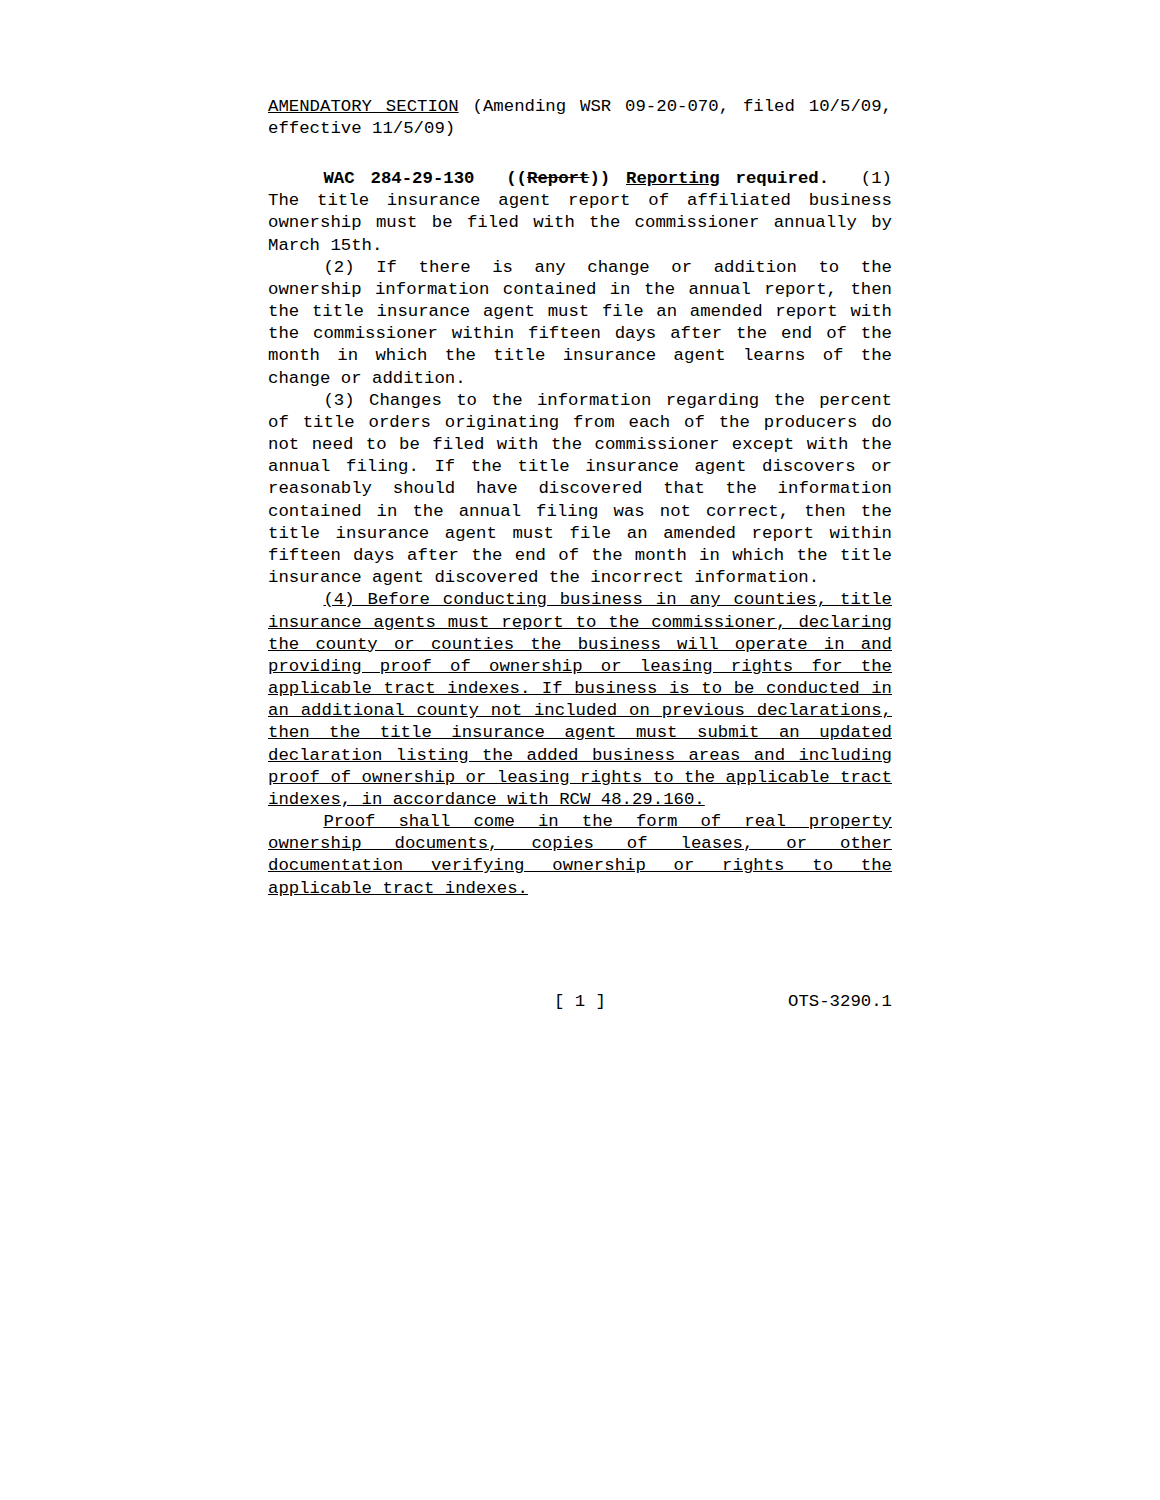AMENDATORY SECTION (Amending WSR 09-20-070, filed 10/5/09, effective 11/5/09)
WAC 284-29-130 ((Report)) Reporting required. (1) The title insurance agent report of affiliated business ownership must be filed with the commissioner annually by March 15th.
(2) If there is any change or addition to the ownership information contained in the annual report, then the title insurance agent must file an amended report with the commissioner within fifteen days after the end of the month in which the title insurance agent learns of the change or addition.
(3) Changes to the information regarding the percent of title orders originating from each of the producers do not need to be filed with the commissioner except with the annual filing. If the title insurance agent discovers or reasonably should have discovered that the information contained in the annual filing was not correct, then the title insurance agent must file an amended report within fifteen days after the end of the month in which the title insurance agent discovered the incorrect information.
(4) Before conducting business in any counties, title insurance agents must report to the commissioner, declaring the county or counties the business will operate in and providing proof of ownership or leasing rights for the applicable tract indexes. If business is to be conducted in an additional county not included on previous declarations, then the title insurance agent must submit an updated declaration listing the added business areas and including proof of ownership or leasing rights to the applicable tract indexes, in accordance with RCW 48.29.160.
Proof shall come in the form of real property ownership documents, copies of leases, or other documentation verifying ownership or rights to the applicable tract indexes.
[ 1 ]
OTS-3290.1